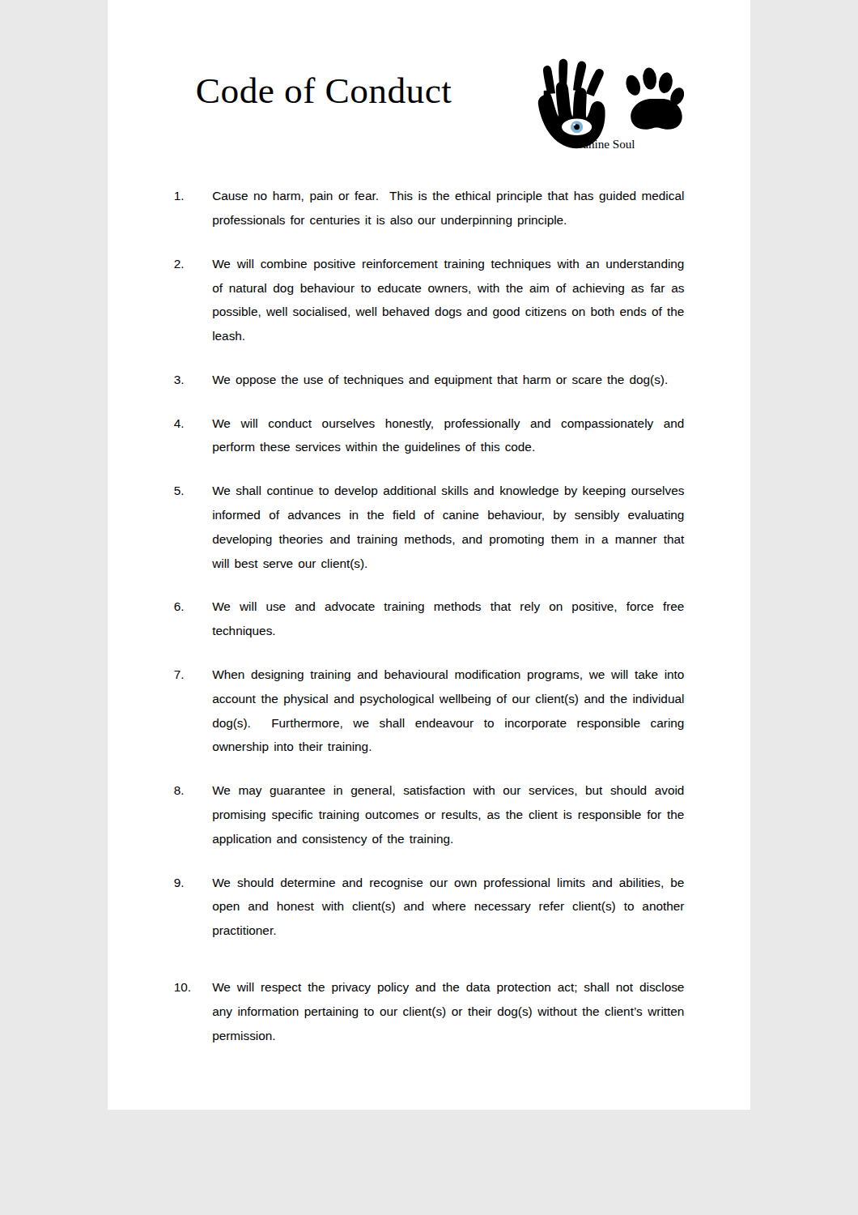Code of Conduct
Canine Soul
Cause no harm, pain or fear. This is the ethical principle that has guided medical professionals for centuries it is also our underpinning principle.
We will combine positive reinforcement training techniques with an understanding of natural dog behaviour to educate owners, with the aim of achieving as far as possible, well socialised, well behaved dogs and good citizens on both ends of the leash.
We oppose the use of techniques and equipment that harm or scare the dog(s).
We will conduct ourselves honestly, professionally and compassionately and perform these services within the guidelines of this code.
We shall continue to develop additional skills and knowledge by keeping ourselves informed of advances in the field of canine behaviour, by sensibly evaluating developing theories and training methods, and promoting them in a manner that will best serve our client(s).
We will use and advocate training methods that rely on positive, force free techniques.
When designing training and behavioural modification programs, we will take into account the physical and psychological wellbeing of our client(s) and the individual dog(s). Furthermore, we shall endeavour to incorporate responsible caring ownership into their training.
We may guarantee in general, satisfaction with our services, but should avoid promising specific training outcomes or results, as the client is responsible for the application and consistency of the training.
We should determine and recognise our own professional limits and abilities, be open and honest with client(s) and where necessary refer client(s) to another practitioner.
We will respect the privacy policy and the data protection act; shall not disclose any information pertaining to our client(s) or their dog(s) without the client’s written permission.